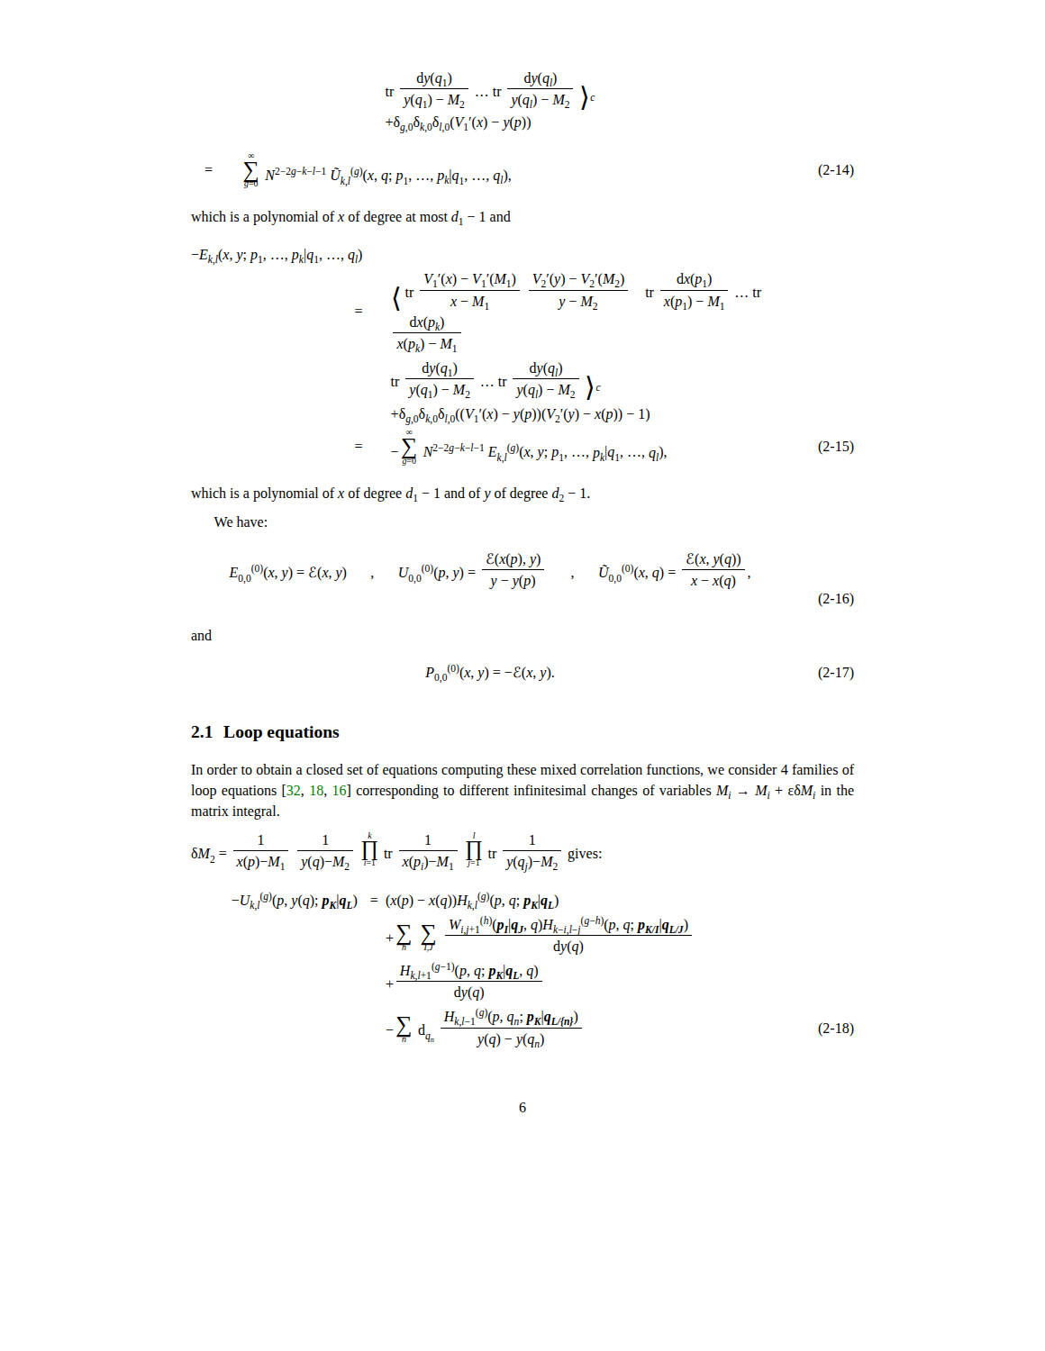| tr d y ( q 1 ) y ( q 1 ) − M 2 … tr d y ( q l ) y ( q l ) − M 2 ⟩ c |
| +δ g ,0 δ k ,0 δ l ,0 ( V 1 ′ ( x ) − y ( p )) |
| = | | ∞ ∑ g =0 N 2−2 g − k − l −1 Ũ k , l ( g ) ( x , q ; p 1 , …, p k / q 1 , …, q l ), | (2-14) |
which is a polynomial of x of degree at most d1 − 1 and
| − E k , l ( x , y ; p 1 , …, p k / q 1 , …, q l ) | | | |
| = | | ⟨ tr V 1 ′( x ) − V 1 ′( M 1 ) x − M 1 V 2 ′( y ) − V 2 ′( M 2 ) y − M 2 tr d x ( p 1 ) x ( p 1 ) − M 1 … tr d x ( p k ) x ( p k ) − M 1 | |
| | | tr d y ( q 1 ) y ( q 1 ) − M 2 … tr d y ( q l ) y ( q l ) − M 2 ⟩ c | |
| | | +δ g ,0 δ k ,0 δ l ,0 (( V 1 ′( x ) − y ( p ))( V 2 ′( y ) − x ( p )) − 1) | |
| = | | − ∞ ∑ g =0 N 2−2 g − k − l −1 E k , l ( g ) ( x , y ; p 1 , …, p k / q 1 , …, q l ), | (2-15) |
which is a polynomial of x of degree d1 − 1 and of y of degree d2 − 1.
We have:
E0,0(0)(x, y) = ℰ(x, y) , U0,0(0)(p, y) = ℰ(x(p), y) y − y(p) , Ũ0,0(0)(x, q) = ℰ(x, y(q)) x − x(q),
(2-16)
and
P0,0(0)(x, y) = −ℰ(x, y).
(2-17)
2.1 Loop equations
In order to obtain a closed set of equations computing these mixed correlation functions, we consider 4 families of loop equations [32, 18, 16] corresponding to different infinitesimal changes of variables Mi → Mi + εδMi in the matrix integral.
δM2 = 1 x(p)−M1 1 y(q)−M2 k ∏ i=1 tr 1 x(pi)−M1 l ∏ j=1 tr 1 y(qj)−M2 gives:
| − U k , l ( g ) ( p , y ( q ); p K / q L ) | = | ( x ( p ) − x ( q )) H k , l ( g ) ( p , q ; p K / q L ) | |
| | | + ∑ h ∑ I , J W i , j +1 ( h ) ( p I / q J , q ) H k − i , l − j ( g − h ) ( p , q ; p K/I / q L/J ) d y ( q ) | |
| | | + H k , l +1 ( g −1) ( p , q ; p K / q L , q ) d y ( q ) | |
| | | − ∑ n d q n H k , l −1 ( g ) ( p , q n ; p K / q L/{n} ) y ( q ) − y ( q n ) | (2-18) |
6